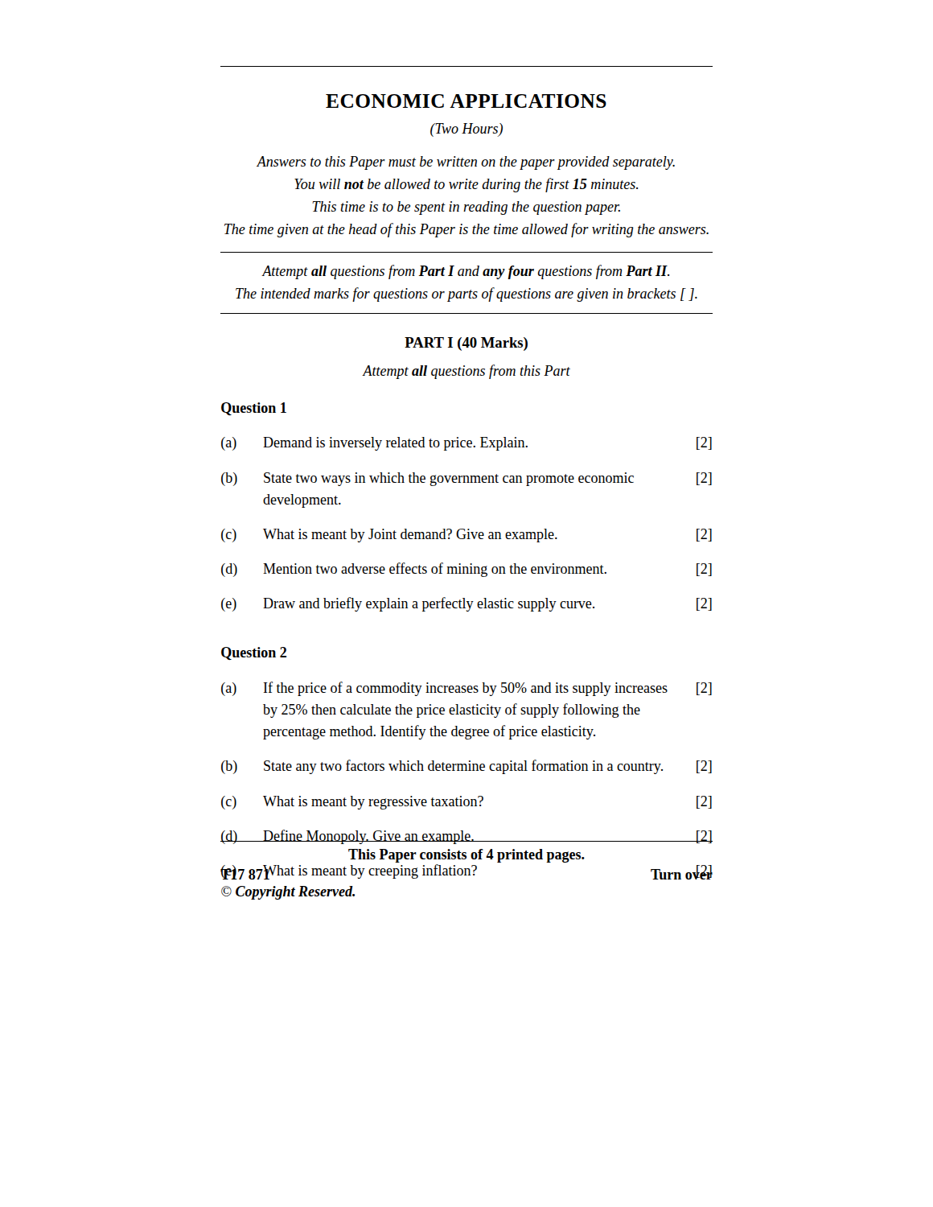ECONOMIC APPLICATIONS
(Two Hours)
Answers to this Paper must be written on the paper provided separately.
You will not be allowed to write during the first 15 minutes.
This time is to be spent in reading the question paper.
The time given at the head of this Paper is the time allowed for writing the answers.
Attempt all questions from Part I and any four questions from Part II.
The intended marks for questions or parts of questions are given in brackets [ ].
PART I (40 Marks)
Attempt all questions from this Part
Question 1
| (a) | Demand is inversely related to price. Explain. | [2] |
| (b) | State two ways in which the government can promote economic development. | [2] |
| (c) | What is meant by Joint demand? Give an example. | [2] |
| (d) | Mention two adverse effects of mining on the environment. | [2] |
| (e) | Draw and briefly explain a perfectly elastic supply curve. | [2] |
Question 2
| (a) | If the price of a commodity increases by 50% and its supply increases by 25% then calculate the price elasticity of supply following the percentage method. Identify the degree of price elasticity. | [2] |
| (b) | State any two factors which determine capital formation in a country. | [2] |
| (c) | What is meant by regressive taxation? | [2] |
| (d) | Define Monopoly. Give an example. | [2] |
| (e) | What is meant by creeping inflation? | [2] |
This Paper consists of 4 printed pages.
T17 871
© Copyright Reserved.
Turn over